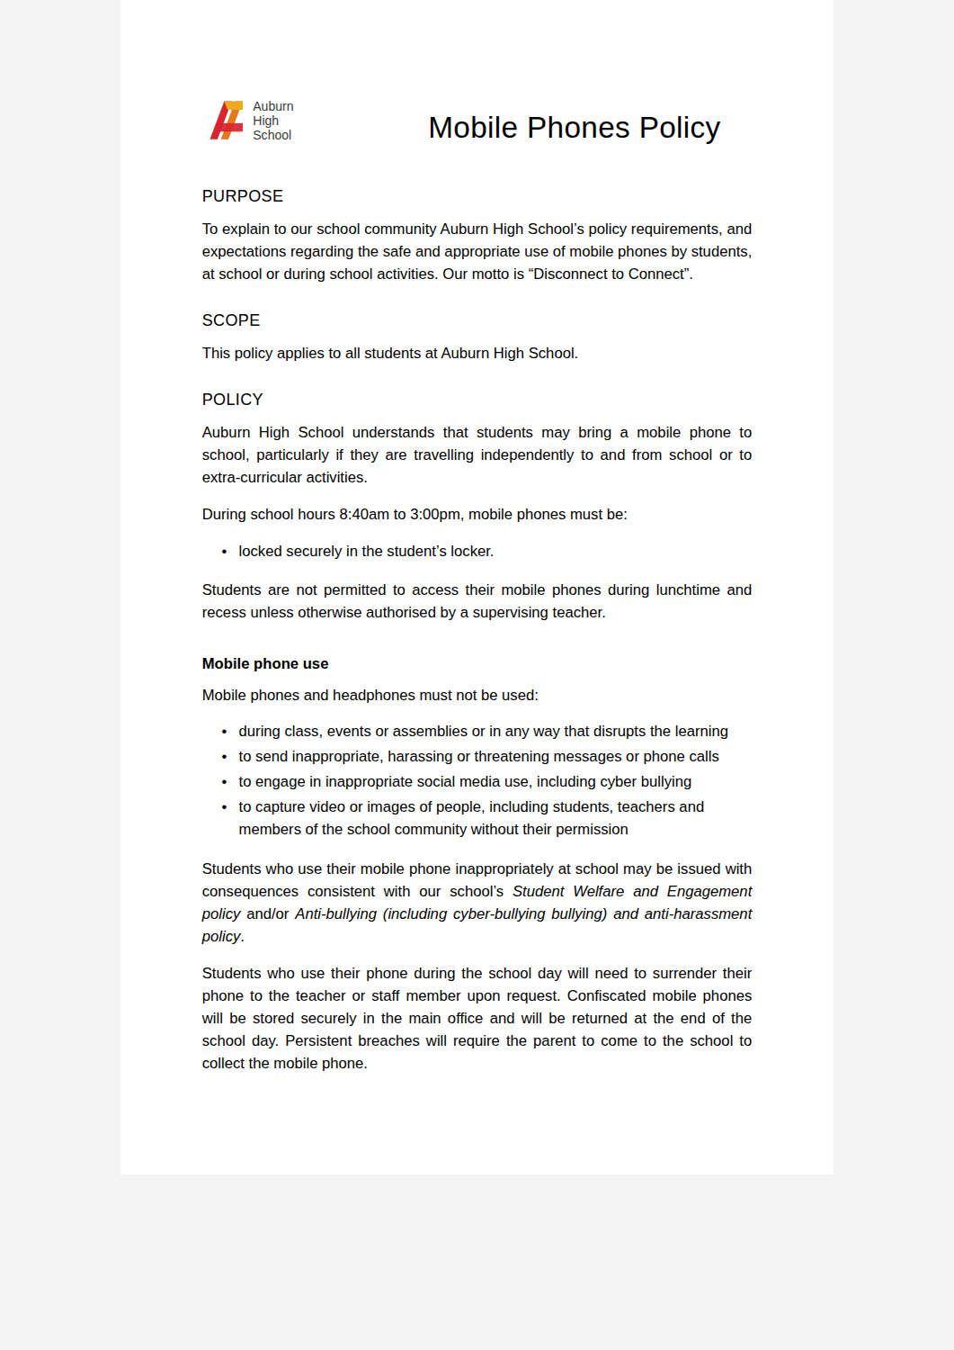Auburn High School
Mobile Phones Policy
PURPOSE
To explain to our school community Auburn High School’s policy requirements, and expectations regarding the safe and appropriate use of mobile phones by students, at school or during school activities. Our motto is “Disconnect to Connect”.
SCOPE
This policy applies to all students at Auburn High School.
POLICY
Auburn High School understands that students may bring a mobile phone to school, particularly if they are travelling independently to and from school or to extra-curricular activities.
During school hours 8:40am to 3:00pm, mobile phones must be:
locked securely in the student’s locker.
Students are not permitted to access their mobile phones during lunchtime and recess unless otherwise authorised by a supervising teacher.
Mobile phone use
Mobile phones and headphones must not be used:
during class, events or assemblies or in any way that disrupts the learning
to send inappropriate, harassing or threatening messages or phone calls
to engage in inappropriate social media use, including cyber bullying
to capture video or images of people, including students, teachers and members of the school community without their permission
Students who use their mobile phone inappropriately at school may be issued with consequences consistent with our school’s Student Welfare and Engagement policy and/or Anti-bullying (including cyber-bullying bullying) and anti-harassment policy.
Students who use their phone during the school day will need to surrender their phone to the teacher or staff member upon request. Confiscated mobile phones will be stored securely in the main office and will be returned at the end of the school day. Persistent breaches will require the parent to come to the school to collect the mobile phone.